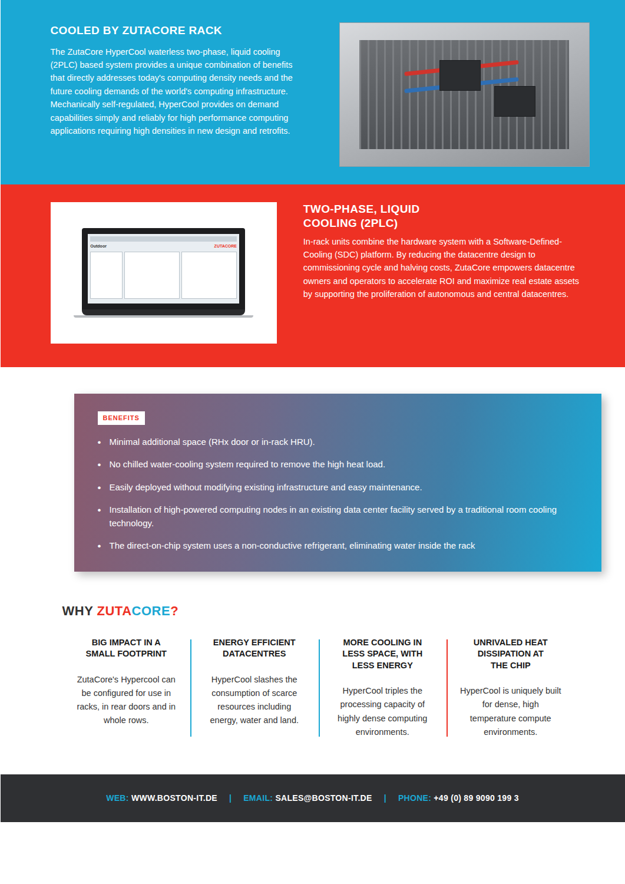Cooled by ZutaCore Rack
The ZutaCore HyperCool waterless two-phase, liquid cooling (2PLC) based system provides a unique combination of benefits that directly addresses today's computing density needs and the future cooling demands of the world's computing infrastructure. Mechanically self-regulated, HyperCool provides on demand capabilities simply and reliably for high performance computing applications requiring high densities in new design and retrofits.
Outdoor ZUTACORE
Two-Phase, Liquid
Cooling (2PLC)
In-rack units combine the hardware system with a Software-Defined-Cooling (SDC) platform. By reducing the datacentre design to commissioning cycle and halving costs, ZutaCore empowers datacentre owners and operators to accelerate ROI and maximize real estate assets by supporting the proliferation of autonomous and central datacentres.
Benefits
Minimal additional space (RHx door or in-rack HRU).
No chilled water-cooling system required to remove the high heat load.
Easily deployed without modifying existing infrastructure and easy maintenance.
Installation of high-powered computing nodes in an existing data center facility served by a traditional room cooling technology.
The direct-on-chip system uses a non-conductive refrigerant, eliminating water inside the rack
Why Zuta Core?
Big Impact in a
Small Footprint
ZutaCore's Hypercool can be configured for use in racks, in rear doors and in whole rows.
Energy Efficient
Datacentres
HyperCool slashes the consumption of scarce resources including energy, water and land.
More Cooling in
Less Space, with
Less Energy
HyperCool triples the processing capacity of highly dense computing environments.
Unrivaled Heat
Dissipation at
the Chip
HyperCool is uniquely built for dense, high temperature compute environments.
WEB: WWW.BOSTON-IT.DE | EMAIL: SALES@BOSTON-IT.DE | PHONE: +49 (0) 89 9090 199 3